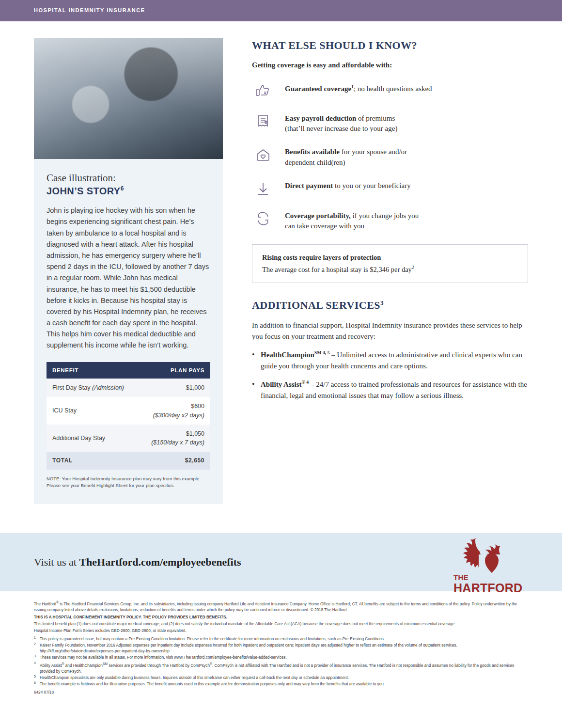Hospital Indemnity Insurance
Case illustration: JOHN’S STORY6
John is playing ice hockey with his son when he begins experiencing significant chest pain. He’s taken by ambulance to a local hospital and is diagnosed with a heart attack. After his hospital admission, he has emergency surgery where he’ll spend 2 days in the ICU, followed by another 7 days in a regular room. While John has medical insurance, he has to meet his $1,500 deductible before it kicks in. Because his hospital stay is covered by his Hospital Indemnity plan, he receives a cash benefit for each day spent in the hospital. This helps him cover his medical deductible and supplement his income while he isn’t working.
| BENEFIT | PLAN PAYS |
| --- | --- |
| First Day Stay (Admission) | $1,000 |
| ICU Stay | $600 ($300/day x2 days) |
| Additional Day Stay | $1,050 ($150/day x 7 days) |
| TOTAL | $2,650 |
NOTE: Your Hospital Indemnity Insurance plan may vary from this example. Please see your Benefit Highlight Sheet for your plan specifics.
WHAT ELSE SHOULD I KNOW?
Getting coverage is easy and affordable with:
Guaranteed coverage1; no health questions asked
Easy payroll deduction of premiums
(that’ll never increase due to your age)
Benefits available for your spouse and/or
dependent child(ren)
Direct payment to you or your beneficiary
Coverage portability, if you change jobs you
can take coverage with you
Rising costs require layers of protection
The average cost for a hospital stay is $2,346 per day2
ADDITIONAL SERVICES3
In addition to financial support, Hospital Indemnity insurance provides these services to help you focus on your treatment and recovery:
HealthChampionSM 4, 5 – Unlimited access to administrative and clinical experts who can guide you through your health concerns and care options.
Ability Assist® 4 – 24/7 access to trained professionals and resources for assistance with the financial, legal and emotional issues that may follow a serious illness.
Visit us at TheHartford.com/employeebenefits
THE
HARTFORD
The Hartford® is The Hartford Financial Services Group, Inc. and its subsidiaries, including issuing company Hartford Life and Accident Insurance Company. Home Office is Hartford, CT. All benefits are subject to the terms and conditions of the policy. Policy underwritten by the issuing company listed above details exclusions, limitations, reduction of benefits and terms under which the policy may be continued inforce or discontinued. © 2018 The Hartford.
THIS IS A HOSPITAL CONFINEMENT INDEMNITY POLICY. THE POLICY PROVIDES LIMITED BENEFITS.
This limited benefit plan (1) does not constitute major medical coverage, and (2) does not satisfy the individual mandate of the Affordable Care Act (ACA) because the coverage does not meet the requirements of minimum essential coverage.
Hospital Income Plan Form Series includes GBD-2800, GBD-2900, or state equivalent.
This policy is guaranteed issue, but may contain a Pre-Existing Condition limitation. Please refer to the certificate for more information on exclusions and limitations, such as Pre-Existing Conditions.
Kaiser Family Foundation, November 2016 Adjusted expenses per inpatient day include expenses incurred for both inpatient and outpatient care; inpatient days are adjusted higher to reflect an estimate of the volume of outpatient services. http://kff.org/other/stateindicator/expenses-per-inpatient-day-by-ownership
These services may not be available in all states. For more information, visit www.TheHartford.com/employee-benefits/value-added-services.
Ability Assist® and HealthChampionSM services are provided through The Hartford by ComPsych®. ComPsych is not affiliated with The Hartford and is not a provider of insurance services. The Hartford is not responsible and assumes no liability for the goods and services provided by ComPsych.
HealthChampion specialists are only available during business hours. Inquiries outside of this timeframe can either request a call-back the next day or schedule an appointment.
The benefit example is fictitious and for illustrative purposes. The benefit amounts used in this example are for demonstration purposes only and may vary from the benefits that are available to you.
6424 07/18